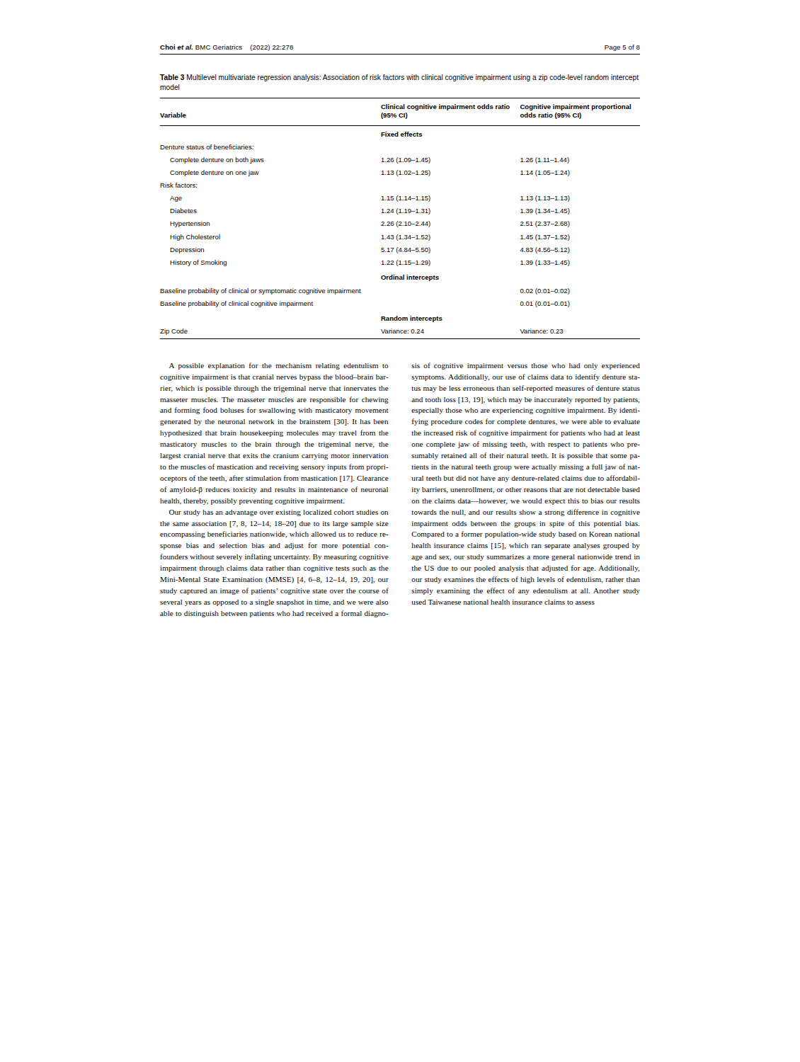Choi et al. BMC Geriatrics (2022) 22:278
Page 5 of 8
Table 3 Multilevel multivariate regression analysis: Association of risk factors with clinical cognitive impairment using a zip code-level random intercept model
| Variable | Clinical cognitive impairment odds ratio (95% CI) | Cognitive impairment proportional odds ratio (95% CI) |
| --- | --- | --- |
| | Fixed effects | |
| Denture status of beneficiaries: | | |
| Complete denture on both jaws | 1.26 (1.09–1.45) | 1.26 (1.11–1.44) |
| Complete denture on one jaw | 1.13 (1.02–1.25) | 1.14 (1.05–1.24) |
| Risk factors: | | |
| Age | 1.15 (1.14–1.15) | 1.13 (1.13–1.13) |
| Diabetes | 1.24 (1.19–1.31) | 1.39 (1.34–1.45) |
| Hypertension | 2.26 (2.10–2.44) | 2.51 (2.37–2.68) |
| High Cholesterol | 1.43 (1.34–1.52) | 1.45 (1.37–1.52) |
| Depression | 5.17 (4.84–5.50) | 4.83 (4.56–5.12) |
| History of Smoking | 1.22 (1.15–1.29) | 1.39 (1.33–1.45) |
| | Ordinal intercepts | |
| Baseline probability of clinical or symptomatic cognitive impairment | | 0.02 (0.01–0.02) |
| Baseline probability of clinical cognitive impairment | | 0.01 (0.01–0.01) |
| | Random intercepts | |
| Zip Code | Variance: 0.24 | Variance: 0.23 |
A possible explanation for the mechanism relating edentulism to cognitive impairment is that cranial nerves bypass the blood–brain barrier, which is possible through the trigeminal nerve that innervates the masseter muscles. The masseter muscles are responsible for chewing and forming food boluses for swallowing with masticatory movement generated by the neuronal network in the brainstem [30]. It has been hypothesized that brain housekeeping molecules may travel from the masticatory muscles to the brain through the trigeminal nerve, the largest cranial nerve that exits the cranium carrying motor innervation to the muscles of mastication and receiving sensory inputs from proprioceptors of the teeth, after stimulation from mastication [17]. Clearance of amyloid-β reduces toxicity and results in maintenance of neuronal health, thereby, possibly preventing cognitive impairment.
Our study has an advantage over existing localized cohort studies on the same association [7, 8, 12–14, 18–20] due to its large sample size encompassing beneficiaries nationwide, which allowed us to reduce response bias and selection bias and adjust for more potential confounders without severely inflating uncertainty. By measuring cognitive impairment through claims data rather than cognitive tests such as the Mini-Mental State Examination (MMSE) [4, 6–8, 12–14, 19, 20], our study captured an image of patients’ cognitive state over the course of several years as opposed to a single snapshot in time, and we were also able to distinguish between patients who had received a formal diagnosis of cognitive impairment versus those who had only experienced symptoms. Additionally, our use of claims data to identify denture status may be less erroneous than self-reported measures of denture status and tooth loss [13, 19], which may be inaccurately reported by patients, especially those who are experiencing cognitive impairment. By identifying procedure codes for complete dentures, we were able to evaluate the increased risk of cognitive impairment for patients who had at least one complete jaw of missing teeth, with respect to patients who presumably retained all of their natural teeth. It is possible that some patients in the natural teeth group were actually missing a full jaw of natural teeth but did not have any denture-related claims due to affordability barriers, unenrollment, or other reasons that are not detectable based on the claims data—however, we would expect this to bias our results towards the null, and our results show a strong difference in cognitive impairment odds between the groups in spite of this potential bias. Compared to a former population-wide study based on Korean national health insurance claims [15], which ran separate analyses grouped by age and sex, our study summarizes a more general nationwide trend in the US due to our pooled analysis that adjusted for age. Additionally, our study examines the effects of high levels of edentulism, rather than simply examining the effect of any edentulism at all. Another study used Taiwanese national health insurance claims to assess